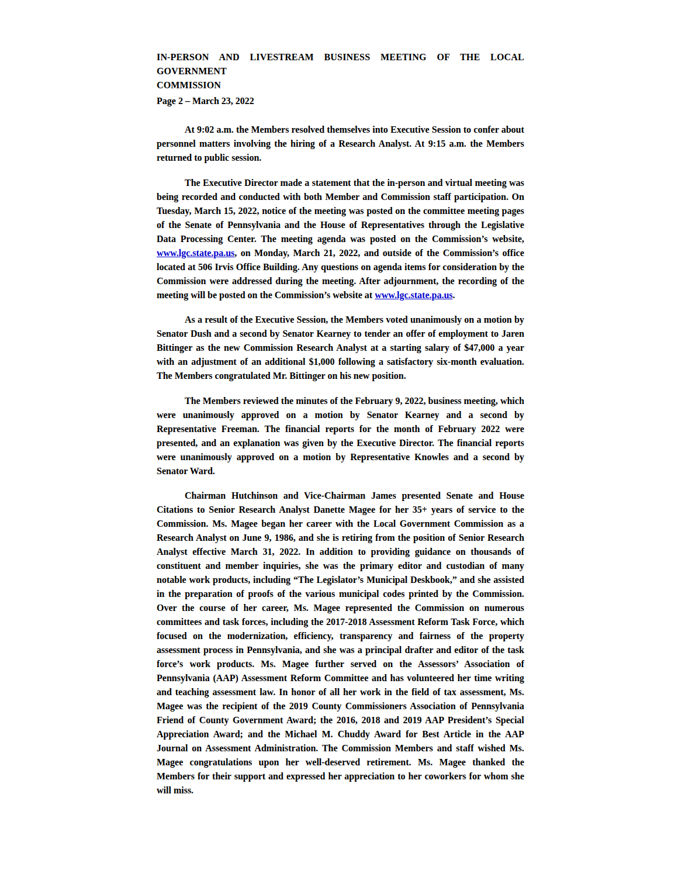In-Person and Livestream Business Meeting of the Local Government Commission
Page 2 – March 23, 2022
At 9:02 a.m. the Members resolved themselves into Executive Session to confer about personnel matters involving the hiring of a Research Analyst. At 9:15 a.m. the Members returned to public session.
The Executive Director made a statement that the in-person and virtual meeting was being recorded and conducted with both Member and Commission staff participation. On Tuesday, March 15, 2022, notice of the meeting was posted on the committee meeting pages of the Senate of Pennsylvania and the House of Representatives through the Legislative Data Processing Center. The meeting agenda was posted on the Commission’s website, www.lgc.state.pa.us, on Monday, March 21, 2022, and outside of the Commission’s office located at 506 Irvis Office Building. Any questions on agenda items for consideration by the Commission were addressed during the meeting. After adjournment, the recording of the meeting will be posted on the Commission’s website at www.lgc.state.pa.us.
As a result of the Executive Session, the Members voted unanimously on a motion by Senator Dush and a second by Senator Kearney to tender an offer of employment to Jaren Bittinger as the new Commission Research Analyst at a starting salary of $47,000 a year with an adjustment of an additional $1,000 following a satisfactory six-month evaluation. The Members congratulated Mr. Bittinger on his new position.
The Members reviewed the minutes of the February 9, 2022, business meeting, which were unanimously approved on a motion by Senator Kearney and a second by Representative Freeman. The financial reports for the month of February 2022 were presented, and an explanation was given by the Executive Director. The financial reports were unanimously approved on a motion by Representative Knowles and a second by Senator Ward.
Chairman Hutchinson and Vice-Chairman James presented Senate and House Citations to Senior Research Analyst Danette Magee for her 35+ years of service to the Commission. Ms. Magee began her career with the Local Government Commission as a Research Analyst on June 9, 1986, and she is retiring from the position of Senior Research Analyst effective March 31, 2022. In addition to providing guidance on thousands of constituent and member inquiries, she was the primary editor and custodian of many notable work products, including “The Legislator’s Municipal Deskbook,” and she assisted in the preparation of proofs of the various municipal codes printed by the Commission. Over the course of her career, Ms. Magee represented the Commission on numerous committees and task forces, including the 2017-2018 Assessment Reform Task Force, which focused on the modernization, efficiency, transparency and fairness of the property assessment process in Pennsylvania, and she was a principal drafter and editor of the task force’s work products. Ms. Magee further served on the Assessors’ Association of Pennsylvania (AAP) Assessment Reform Committee and has volunteered her time writing and teaching assessment law. In honor of all her work in the field of tax assessment, Ms. Magee was the recipient of the 2019 County Commissioners Association of Pennsylvania Friend of County Government Award; the 2016, 2018 and 2019 AAP President’s Special Appreciation Award; and the Michael M. Chuddy Award for Best Article in the AAP Journal on Assessment Administration. The Commission Members and staff wished Ms. Magee congratulations upon her well-deserved retirement. Ms. Magee thanked the Members for their support and expressed her appreciation to her coworkers for whom she will miss.